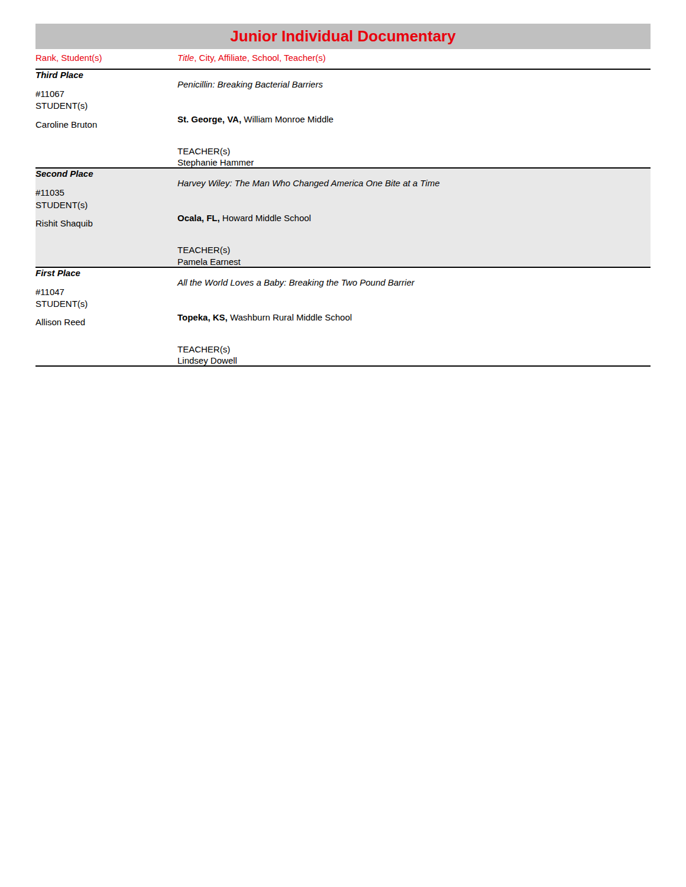Junior Individual Documentary
Rank, Student(s)
Title, City, Affiliate, School, Teacher(s)
| Third Place #11067 STUDENT(s) Caroline Bruton | Penicillin: Breaking Bacterial Barriers St. George, VA, William Monroe Middle TEACHER(s) Stephanie Hammer |
| Second Place #11035 STUDENT(s) Rishit Shaquib | Harvey Wiley: The Man Who Changed America One Bite at a Time Ocala, FL, Howard Middle School TEACHER(s) Pamela Earnest |
| First Place #11047 STUDENT(s) Allison Reed | All the World Loves a Baby: Breaking the Two Pound Barrier Topeka, KS, Washburn Rural Middle School TEACHER(s) Lindsey Dowell |